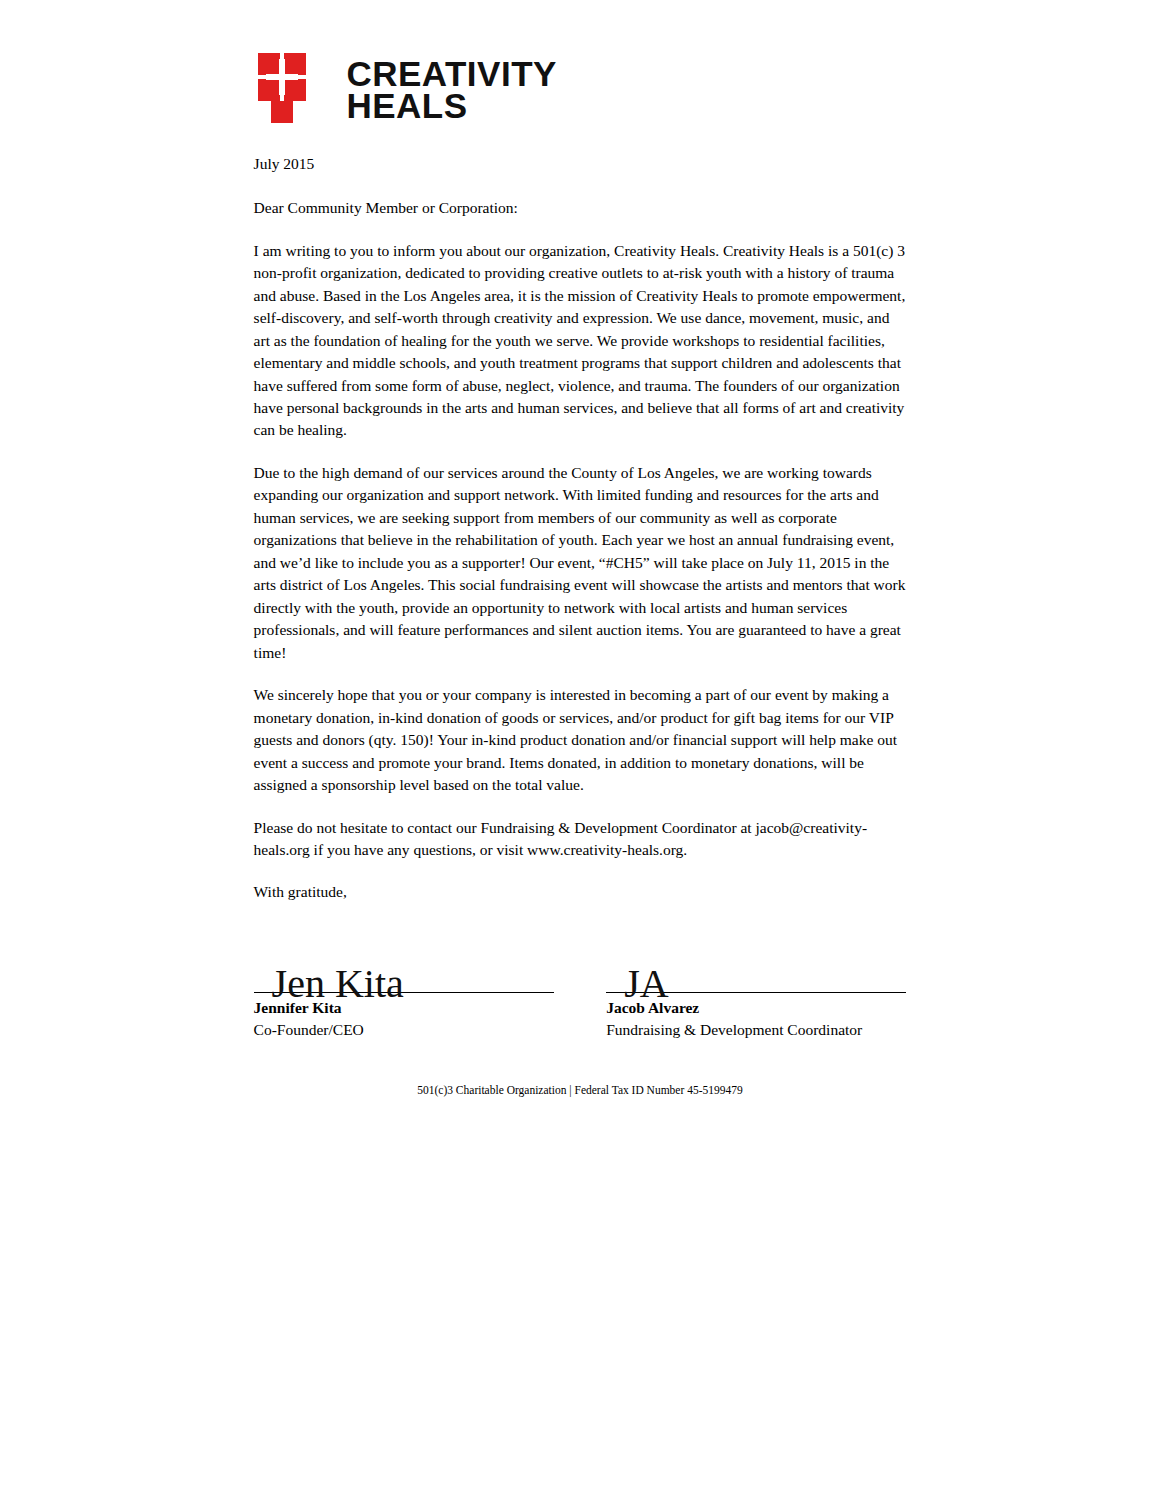Creativity Heals
July 2015
Dear Community Member or Corporation:
I am writing to you to inform you about our organization, Creativity Heals. Creativity Heals is a 501(c) 3 non-profit organization, dedicated to providing creative outlets to at-risk youth with a history of trauma and abuse. Based in the Los Angeles area, it is the mission of Creativity Heals to promote empowerment, self-discovery, and self-worth through creativity and expression. We use dance, movement, music, and art as the foundation of healing for the youth we serve. We provide workshops to residential facilities, elementary and middle schools, and youth treatment programs that support children and adolescents that have suffered from some form of abuse, neglect, violence, and trauma. The founders of our organization have personal backgrounds in the arts and human services, and believe that all forms of art and creativity can be healing.
Due to the high demand of our services around the County of Los Angeles, we are working towards expanding our organization and support network. With limited funding and resources for the arts and human services, we are seeking support from members of our community as well as corporate organizations that believe in the rehabilitation of youth. Each year we host an annual fundraising event, and we’d like to include you as a supporter! Our event, “#CH5” will take place on July 11, 2015 in the arts district of Los Angeles. This social fundraising event will showcase the artists and mentors that work directly with the youth, provide an opportunity to network with local artists and human services professionals, and will feature performances and silent auction items. You are guaranteed to have a great time!
We sincerely hope that you or your company is interested in becoming a part of our event by making a monetary donation, in-kind donation of goods or services, and/or product for gift bag items for our VIP guests and donors (qty. 150)! Your in-kind product donation and/or financial support will help make out event a success and promote your brand. Items donated, in addition to monetary donations, will be assigned a sponsorship level based on the total value.
Please do not hesitate to contact our Fundraising & Development Coordinator at jacob@creativity-heals.org if you have any questions, or visit www.creativity-heals.org.
With gratitude,
Jen Kita
Jennifer Kita
Co-Founder/CEO
JA
Jacob Alvarez
Fundraising & Development Coordinator
501(c)3 Charitable Organization | Federal Tax ID Number 45-5199479